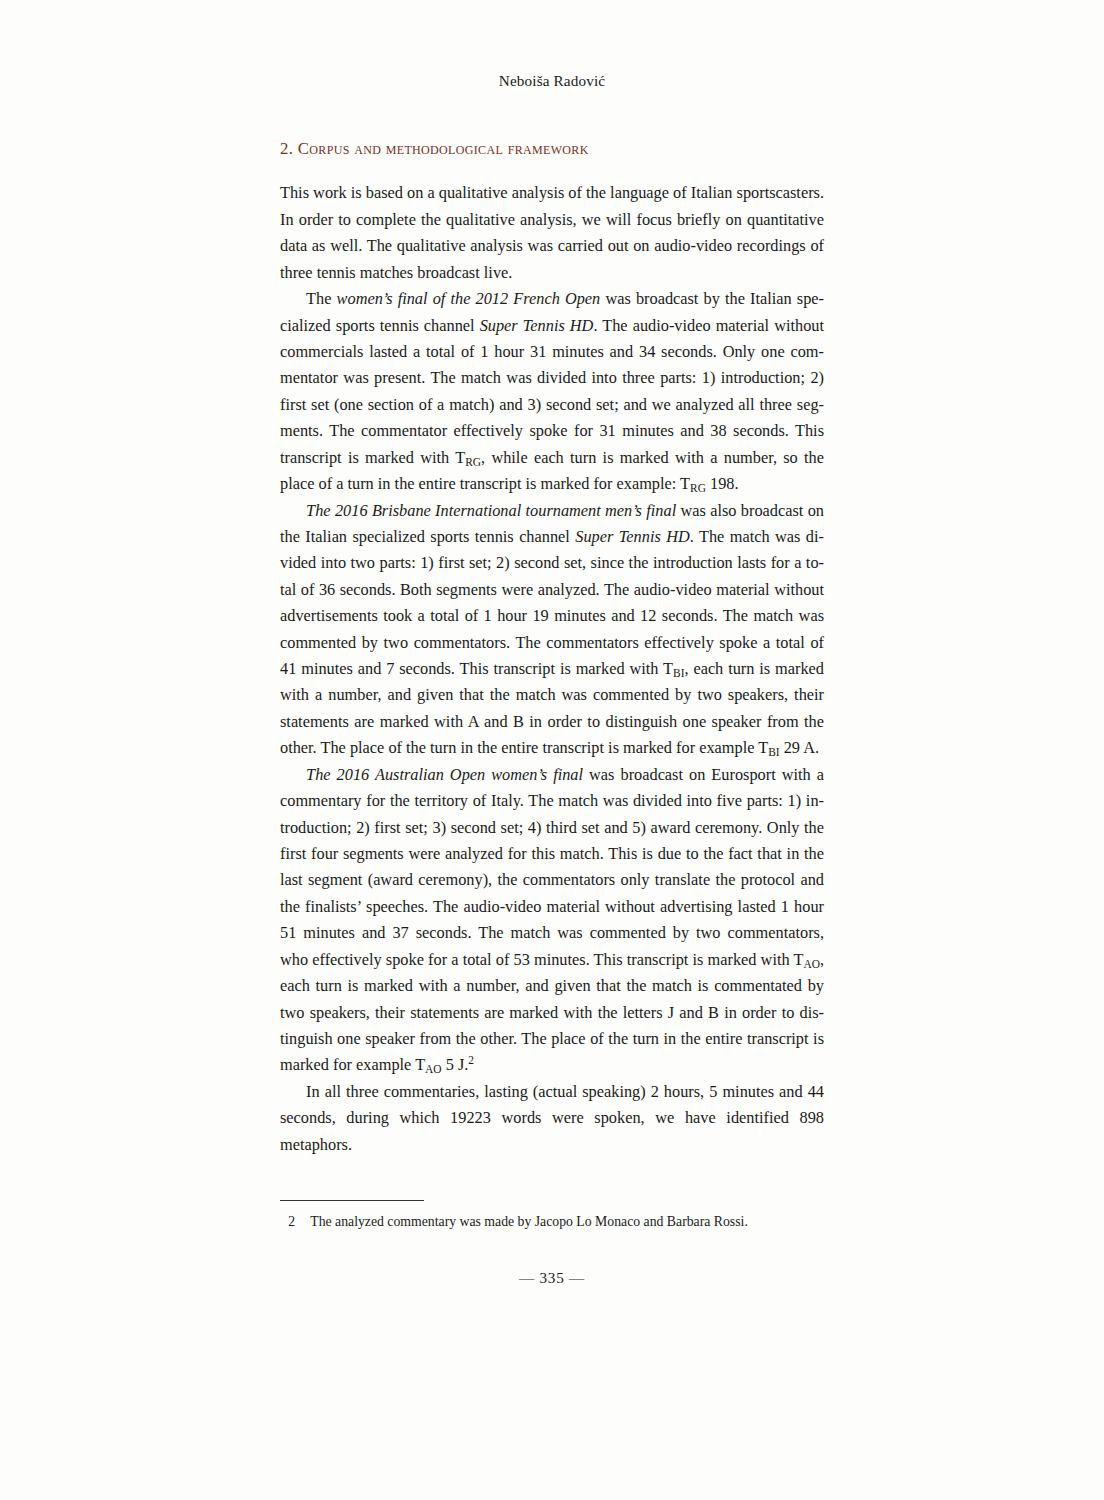Neboiša Radović
2. Corpus and methodological framework
This work is based on a qualitative analysis of the language of Italian sportscasters. In order to complete the qualitative analysis, we will focus briefly on quantitative data as well. The qualitative analysis was carried out on audio-video recordings of three tennis matches broadcast live.
The women’s final of the 2012 French Open was broadcast by the Italian specialized sports tennis channel Super Tennis HD. The audio-video material without commercials lasted a total of 1 hour 31 minutes and 34 seconds. Only one commentator was present. The match was divided into three parts: 1) introduction; 2) first set (one section of a match) and 3) second set; and we analyzed all three segments. The commentator effectively spoke for 31 minutes and 38 seconds. This transcript is marked with TRG, while each turn is marked with a number, so the place of a turn in the entire transcript is marked for example: TRG 198.
The 2016 Brisbane International tournament men’s final was also broadcast on the Italian specialized sports tennis channel Super Tennis HD. The match was divided into two parts: 1) first set; 2) second set, since the introduction lasts for a total of 36 seconds. Both segments were analyzed. The audio-video material without advertisements took a total of 1 hour 19 minutes and 12 seconds. The match was commented by two commentators. The commentators effectively spoke a total of 41 minutes and 7 seconds. This transcript is marked with TBI, each turn is marked with a number, and given that the match was commented by two speakers, their statements are marked with A and B in order to distinguish one speaker from the other. The place of the turn in the entire transcript is marked for example TBI 29 A.
The 2016 Australian Open women’s final was broadcast on Eurosport with a commentary for the territory of Italy. The match was divided into five parts: 1) introduction; 2) first set; 3) second set; 4) third set and 5) award ceremony. Only the first four segments were analyzed for this match. This is due to the fact that in the last segment (award ceremony), the commentators only translate the protocol and the finalists’ speeches. The audio-video material without advertising lasted 1 hour 51 minutes and 37 seconds. The match was commented by two commentators, who effectively spoke for a total of 53 minutes. This transcript is marked with TAO, each turn is marked with a number, and given that the match is commentated by two speakers, their statements are marked with the letters J and B in order to distinguish one speaker from the other. The place of the turn in the entire transcript is marked for example TAO 5 J.2
In all three commentaries, lasting (actual speaking) 2 hours, 5 minutes and 44 seconds, during which 19223 words were spoken, we have identified 898 metaphors.
2 The analyzed commentary was made by Jacopo Lo Monaco and Barbara Rossi.
— 335 —